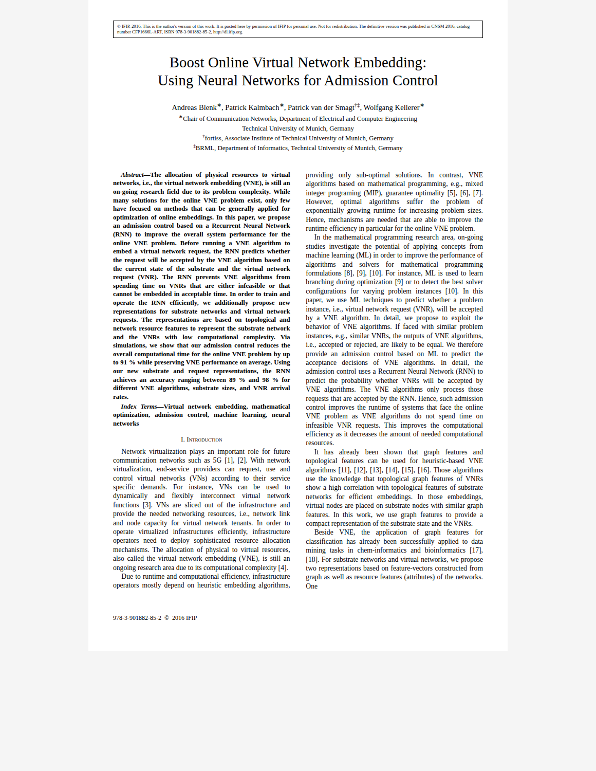© IFIP, 2016, This is the author's version of this work. It is posted here by permission of IFIP for personal use. Not for redistribution. The definitive version was published in CNSM 2016, catalog number CFP1666L-ART, ISBN 978-3-901882-85-2, http://dl.ifip.org.
Boost Online Virtual Network Embedding:
Using Neural Networks for Admission Control
Andreas Blenk∗, Patrick Kalmbach∗, Patrick van der Smagt†‡, Wolfgang Kellerer∗
∗Chair of Communication Networks, Department of Electrical and Computer Engineering
Technical University of Munich, Germany
†fortiss, Associate Institute of Technical University of Munich, Germany
‡BRML, Department of Informatics, Technical University of Munich, Germany
Abstract—The allocation of physical resources to virtual networks, i.e., the virtual network embedding (VNE), is still an on-going research field due to its problem complexity. While many solutions for the online VNE problem exist, only few have focused on methods that can be generally applied for optimization of online embeddings. In this paper, we propose an admission control based on a Recurrent Neural Network (RNN) to improve the overall system performance for the online VNE problem. Before running a VNE algorithm to embed a virtual network request, the RNN predicts whether the request will be accepted by the VNE algorithm based on the current state of the substrate and the virtual network request (VNR). The RNN prevents VNE algorithms from spending time on VNRs that are either infeasible or that cannot be embedded in acceptable time. In order to train and operate the RNN efficiently, we additionally propose new representations for substrate networks and virtual network requests. The representations are based on topological and network resource features to represent the substrate network and the VNRs with low computational complexity. Via simulations, we show that our admission control reduces the overall computational time for the online VNE problem by up to 91 % while preserving VNE performance on average. Using our new substrate and request representations, the RNN achieves an accuracy ranging between 89 % and 98 % for different VNE algorithms, substrate sizes, and VNR arrival rates.
Index Terms—Virtual network embedding, mathematical optimization, admission control, machine learning, neural networks
I. Introduction
Network virtualization plays an important role for future communication networks such as 5G [1], [2]. With network virtualization, end-service providers can request, use and control virtual networks (VNs) according to their service specific demands. For instance, VNs can be used to dynamically and flexibly interconnect virtual network functions [3]. VNs are sliced out of the infrastructure and provide the needed networking resources, i.e., network link and node capacity for virtual network tenants. In order to operate virtualized infrastructures efficiently, infrastructure operators need to deploy sophisticated resource allocation mechanisms. The allocation of physical to virtual resources, also called the virtual network embedding (VNE), is still an ongoing research area due to its computational complexity [4].
Due to runtime and computational efficiency, infrastructure operators mostly depend on heuristic embedding algorithms, providing only sub-optimal solutions. In contrast, VNE algorithms based on mathematical programming, e.g., mixed integer programing (MIP), guarantee optimality [5], [6], [7]. However, optimal algorithms suffer the problem of exponentially growing runtime for increasing problem sizes. Hence, mechanisms are needed that are able to improve the runtime efficiency in particular for the online VNE problem.
In the mathematical programming research area, on-going studies investigate the potential of applying concepts from machine learning (ML) in order to improve the performance of algorithms and solvers for mathematical programming formulations [8], [9], [10]. For instance, ML is used to learn branching during optimization [9] or to detect the best solver configurations for varying problem instances [10]. In this paper, we use ML techniques to predict whether a problem instance, i.e., virtual network request (VNR), will be accepted by a VNE algorithm. In detail, we propose to exploit the behavior of VNE algorithms. If faced with similar problem instances, e.g., similar VNRs, the outputs of VNE algorithms, i.e., accepted or rejected, are likely to be equal. We therefore provide an admission control based on ML to predict the acceptance decisions of VNE algorithms. In detail, the admission control uses a Recurrent Neural Network (RNN) to predict the probability whether VNRs will be accepted by VNE algorithms. The VNE algorithms only process those requests that are accepted by the RNN. Hence, such admission control improves the runtime of systems that face the online VNE problem as VNE algorithms do not spend time on infeasible VNR requests. This improves the computational efficiency as it decreases the amount of needed computational resources.
It has already been shown that graph features and topological features can be used for heuristic-based VNE algorithms [11], [12], [13], [14], [15], [16]. Those algorithms use the knowledge that topological graph features of VNRs show a high correlation with topological features of substrate networks for efficient embeddings. In those embeddings, virtual nodes are placed on substrate nodes with similar graph features. In this work, we use graph features to provide a compact representation of the substrate state and the VNRs.
Beside VNE, the application of graph features for classification has already been successfully applied to data mining tasks in chem-informatics and bioinformatics [17], [18]. For substrate networks and virtual networks, we propose two representations based on feature-vectors constructed from graph as well as resource features (attributes) of the networks. One
978-3-901882-85-2 © 2016 IFIP